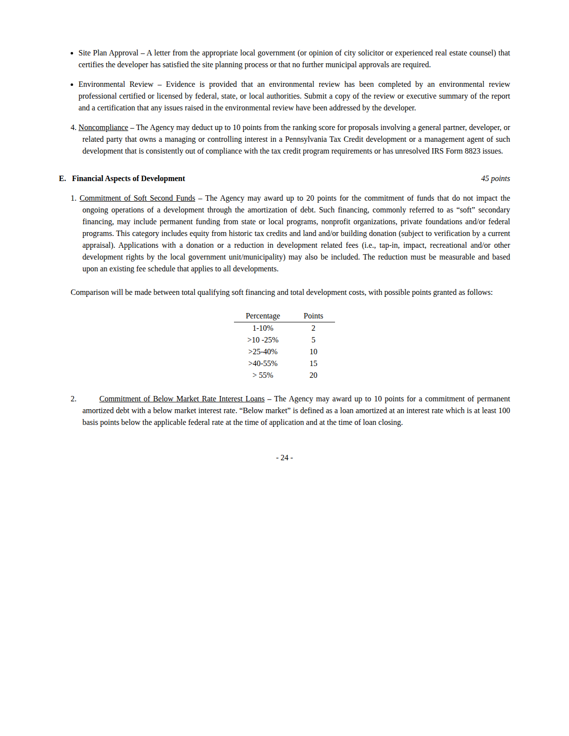Site Plan Approval – A letter from the appropriate local government (or opinion of city solicitor or experienced real estate counsel) that certifies the developer has satisfied the site planning process or that no further municipal approvals are required.
Environmental Review – Evidence is provided that an environmental review has been completed by an environmental review professional certified or licensed by federal, state, or local authorities. Submit a copy of the review or executive summary of the report and a certification that any issues raised in the environmental review have been addressed by the developer.
4. Noncompliance – The Agency may deduct up to 10 points from the ranking score for proposals involving a general partner, developer, or related party that owns a managing or controlling interest in a Pennsylvania Tax Credit development or a management agent of such development that is consistently out of compliance with the tax credit program requirements or has unresolved IRS Form 8823 issues.
E. Financial Aspects of Development 45 points
1. Commitment of Soft Second Funds – The Agency may award up to 20 points for the commitment of funds that do not impact the ongoing operations of a development through the amortization of debt. Such financing, commonly referred to as “soft” secondary financing, may include permanent funding from state or local programs, nonprofit organizations, private foundations and/or federal programs. This category includes equity from historic tax credits and land and/or building donation (subject to verification by a current appraisal). Applications with a donation or a reduction in development related fees (i.e., tap-in, impact, recreational and/or other development rights by the local government unit/municipality) may also be included. The reduction must be measurable and based upon an existing fee schedule that applies to all developments.
Comparison will be made between total qualifying soft financing and total development costs, with possible points granted as follows:
| Percentage | Points |
| --- | --- |
| 1-10% | 2 |
| >10 -25% | 5 |
| >25-40% | 10 |
| >40-55% | 15 |
| > 55% | 20 |
2. Commitment of Below Market Rate Interest Loans – The Agency may award up to 10 points for a commitment of permanent amortized debt with a below market interest rate. “Below market” is defined as a loan amortized at an interest rate which is at least 100 basis points below the applicable federal rate at the time of application and at the time of loan closing.
- 24 -